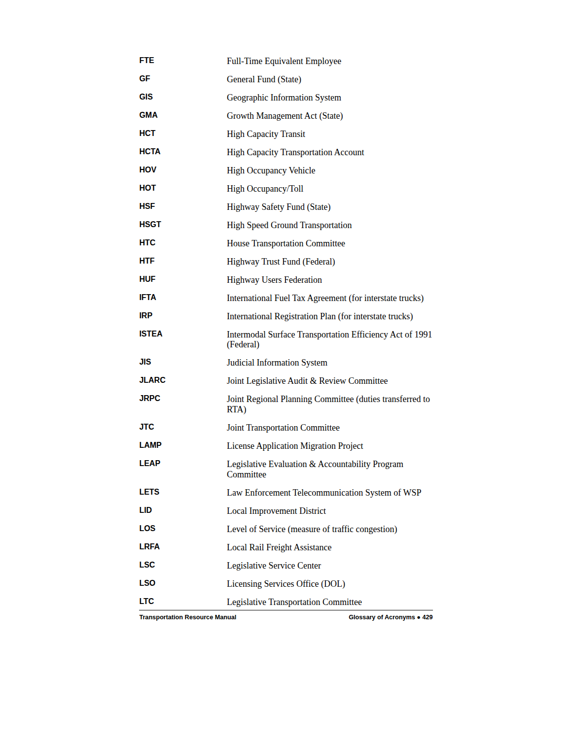| FTE | Full-Time Equivalent Employee |
| GF | General Fund (State) |
| GIS | Geographic Information System |
| GMA | Growth Management Act (State) |
| HCT | High Capacity Transit |
| HCTA | High Capacity Transportation Account |
| HOV | High Occupancy Vehicle |
| HOT | High Occupancy/Toll |
| HSF | Highway Safety Fund (State) |
| HSGT | High Speed Ground Transportation |
| HTC | House Transportation Committee |
| HTF | Highway Trust Fund (Federal) |
| HUF | Highway Users Federation |
| IFTA | International Fuel Tax Agreement (for interstate trucks) |
| IRP | International Registration Plan (for interstate trucks) |
| ISTEA | Intermodal Surface Transportation Efficiency Act of 1991 (Federal) |
| JIS | Judicial Information System |
| JLARC | Joint Legislative Audit & Review Committee |
| JRPC | Joint Regional Planning Committee (duties transferred to RTA) |
| JTC | Joint Transportation Committee |
| LAMP | License Application Migration Project |
| LEAP | Legislative Evaluation & Accountability Program Committee |
| LETS | Law Enforcement Telecommunication System of WSP |
| LID | Local Improvement District |
| LOS | Level of Service (measure of traffic congestion) |
| LRFA | Local Rail Freight Assistance |
| LSC | Legislative Service Center |
| LSO | Licensing Services Office (DOL) |
| LTC | Legislative Transportation Committee |
Transportation Resource Manual
Glossary of Acronyms ● 429